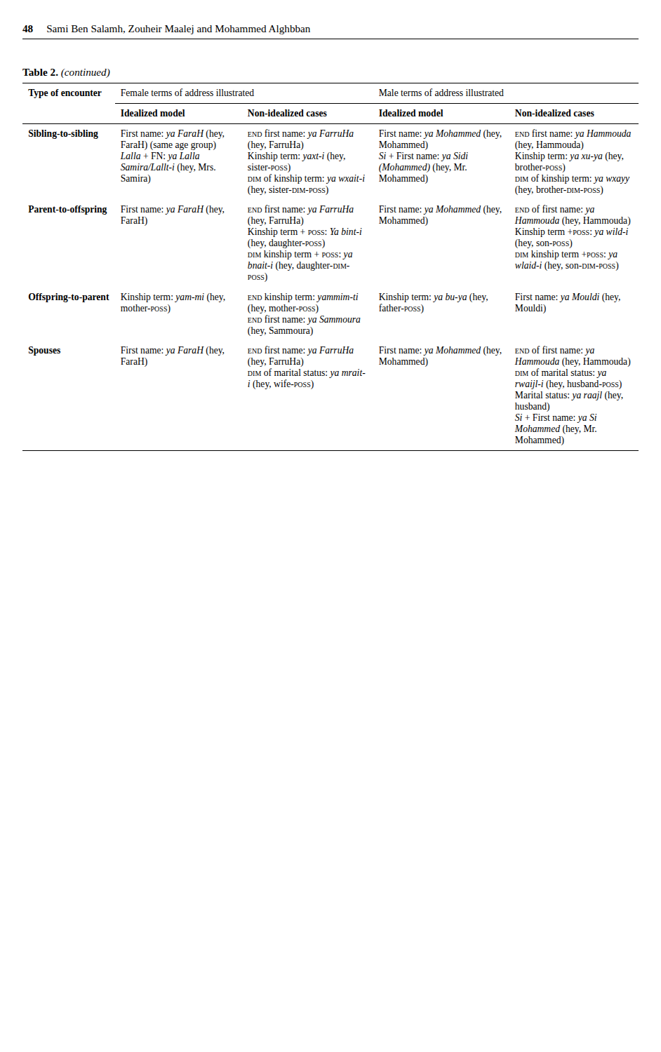48 Sami Ben Salamh, Zouheir Maalej and Mohammed Alghbban
Table 2. (continued)
| Type of encounter | Female terms of address illustrated | Male terms of address illustrated |
| --- | --- | --- |
| Idealized model | Non-idealized cases | Idealized model | Non-idealized cases |
| Sibling-to-sibling | First name: ya FaraH (hey, FaraH) (same age group) Lalla + FN: ya Lalla Samira/Lallt-i (hey, Mrs. Samira) | end first name: ya FarruHa (hey, FarruHa) Kinship term: yaxt-i (hey, sister- poss ) dim of kinship term: ya wxait-i (hey, sister- dim - poss ) | First name: ya Mohammed (hey, Mohammed) Si + First name: ya Sidi (Mohammed) (hey, Mr. Mohammed) | end first name: ya Hammouda (hey, Hammouda) Kinship term: ya xu-ya (hey, brother- poss ) dim of kinship term: ya wxayy (hey, brother- dim - poss ) |
| Parent-to-offspring | First name: ya FaraH (hey, FaraH) | end first name: ya FarruHa (hey, FarruHa) Kinship term + poss : Ya bint-i (hey, daughter- poss ) dim kinship term + poss : ya bnait-i (hey, daughter- dim - poss ) | First name: ya Mohammed (hey, Mohammed) | end of first name: ya Hammouda (hey, Hammouda) Kinship term + poss : ya wild-i (hey, son- poss ) dim kinship term + poss : ya wlaid-i (hey, son- dim - poss ) |
| Offspring-to-parent | Kinship term: yam-mi (hey, mother- poss ) | end kinship term: yammim-ti (hey, mother- poss ) end first name: ya Sammoura (hey, Sammoura) | Kinship term: ya bu-ya (hey, father- poss ) | First name: ya Mouldi (hey, Mouldi) |
| Spouses | First name: ya FaraH (hey, FaraH) | end first name: ya FarruHa (hey, FarruHa) dim of marital status: ya mrait-i (hey, wife- poss ) | First name: ya Mohammed (hey, Mohammed) | end of first name: ya Hammouda (hey, Hammouda) dim of marital status: ya rwaijl-i (hey, husband- poss ) Marital status: ya raajl (hey, husband) Si + First name: ya Si Mohammed (hey, Mr. Mohammed) |